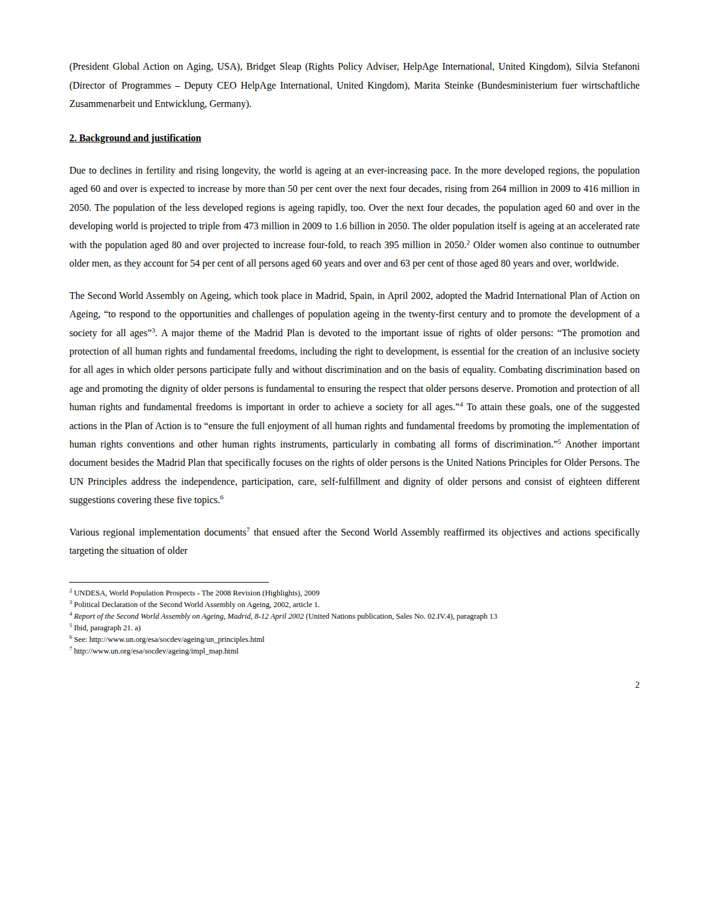(President Global Action on Aging, USA), Bridget Sleap (Rights Policy Adviser, HelpAge International, United Kingdom), Silvia Stefanoni (Director of Programmes – Deputy CEO HelpAge International, United Kingdom), Marita Steinke (Bundesministerium fuer wirtschaftliche Zusammenarbeit und Entwicklung, Germany).
2. Background and justification
Due to declines in fertility and rising longevity, the world is ageing at an ever-increasing pace. In the more developed regions, the population aged 60 and over is expected to increase by more than 50 per cent over the next four decades, rising from 264 million in 2009 to 416 million in 2050. The population of the less developed regions is ageing rapidly, too. Over the next four decades, the population aged 60 and over in the developing world is projected to triple from 473 million in 2009 to 1.6 billion in 2050. The older population itself is ageing at an accelerated rate with the population aged 80 and over projected to increase four-fold, to reach 395 million in 2050.2 Older women also continue to outnumber older men, as they account for 54 per cent of all persons aged 60 years and over and 63 per cent of those aged 80 years and over, worldwide.
The Second World Assembly on Ageing, which took place in Madrid, Spain, in April 2002, adopted the Madrid International Plan of Action on Ageing, “to respond to the opportunities and challenges of population ageing in the twenty-first century and to promote the development of a society for all ages”3. A major theme of the Madrid Plan is devoted to the important issue of rights of older persons: “The promotion and protection of all human rights and fundamental freedoms, including the right to development, is essential for the creation of an inclusive society for all ages in which older persons participate fully and without discrimination and on the basis of equality. Combating discrimination based on age and promoting the dignity of older persons is fundamental to ensuring the respect that older persons deserve. Promotion and protection of all human rights and fundamental freedoms is important in order to achieve a society for all ages.”4 To attain these goals, one of the suggested actions in the Plan of Action is to “ensure the full enjoyment of all human rights and fundamental freedoms by promoting the implementation of human rights conventions and other human rights instruments, particularly in combating all forms of discrimination.”5 Another important document besides the Madrid Plan that specifically focuses on the rights of older persons is the United Nations Principles for Older Persons. The UN Principles address the independence, participation, care, self-fulfillment and dignity of older persons and consist of eighteen different suggestions covering these five topics.6
Various regional implementation documents7 that ensued after the Second World Assembly reaffirmed its objectives and actions specifically targeting the situation of older
2 UNDESA, World Population Prospects - The 2008 Revision (Highlights), 2009
3 Political Declaration of the Second World Assembly on Ageing, 2002, article 1.
4 Report of the Second World Assembly on Ageing, Madrid, 8-12 April 2002 (United Nations publication, Sales No. 02.IV.4), paragraph 13
5 Ibid, paragraph 21. a)
6 See: http://www.un.org/esa/socdev/ageing/un_principles.html
7 http://www.un.org/esa/socdev/ageing/impl_map.html
2